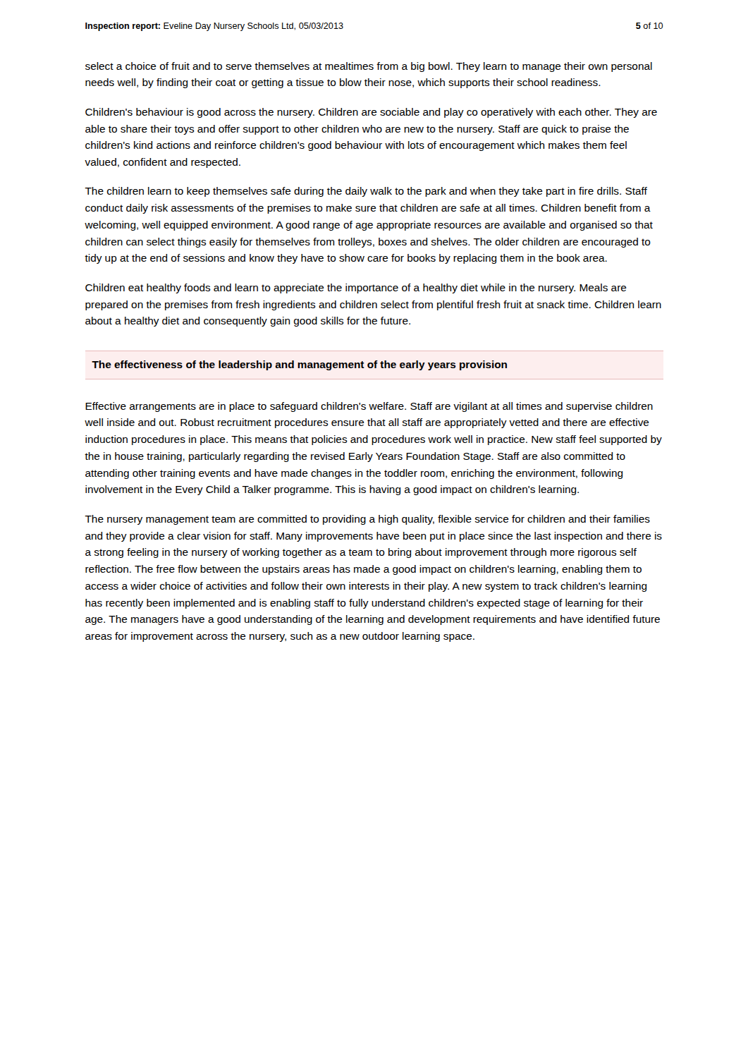Inspection report: Eveline Day Nursery Schools Ltd, 05/03/2013
5 of 10
select a choice of fruit and to serve themselves at mealtimes from a big bowl. They learn to manage their own personal needs well, by finding their coat or getting a tissue to blow their nose, which supports their school readiness.
Children's behaviour is good across the nursery. Children are sociable and play co operatively with each other. They are able to share their toys and offer support to other children who are new to the nursery. Staff are quick to praise the children's kind actions and reinforce children's good behaviour with lots of encouragement which makes them feel valued, confident and respected.
The children learn to keep themselves safe during the daily walk to the park and when they take part in fire drills. Staff conduct daily risk assessments of the premises to make sure that children are safe at all times. Children benefit from a welcoming, well equipped environment. A good range of age appropriate resources are available and organised so that children can select things easily for themselves from trolleys, boxes and shelves. The older children are encouraged to tidy up at the end of sessions and know they have to show care for books by replacing them in the book area.
Children eat healthy foods and learn to appreciate the importance of a healthy diet while in the nursery. Meals are prepared on the premises from fresh ingredients and children select from plentiful fresh fruit at snack time. Children learn about a healthy diet and consequently gain good skills for the future.
The effectiveness of the leadership and management of the early years provision
Effective arrangements are in place to safeguard children's welfare. Staff are vigilant at all times and supervise children well inside and out. Robust recruitment procedures ensure that all staff are appropriately vetted and there are effective induction procedures in place. This means that policies and procedures work well in practice. New staff feel supported by the in house training, particularly regarding the revised Early Years Foundation Stage. Staff are also committed to attending other training events and have made changes in the toddler room, enriching the environment, following involvement in the Every Child a Talker programme. This is having a good impact on children's learning.
The nursery management team are committed to providing a high quality, flexible service for children and their families and they provide a clear vision for staff. Many improvements have been put in place since the last inspection and there is a strong feeling in the nursery of working together as a team to bring about improvement through more rigorous self reflection. The free flow between the upstairs areas has made a good impact on children's learning, enabling them to access a wider choice of activities and follow their own interests in their play. A new system to track children's learning has recently been implemented and is enabling staff to fully understand children's expected stage of learning for their age. The managers have a good understanding of the learning and development requirements and have identified future areas for improvement across the nursery, such as a new outdoor learning space.